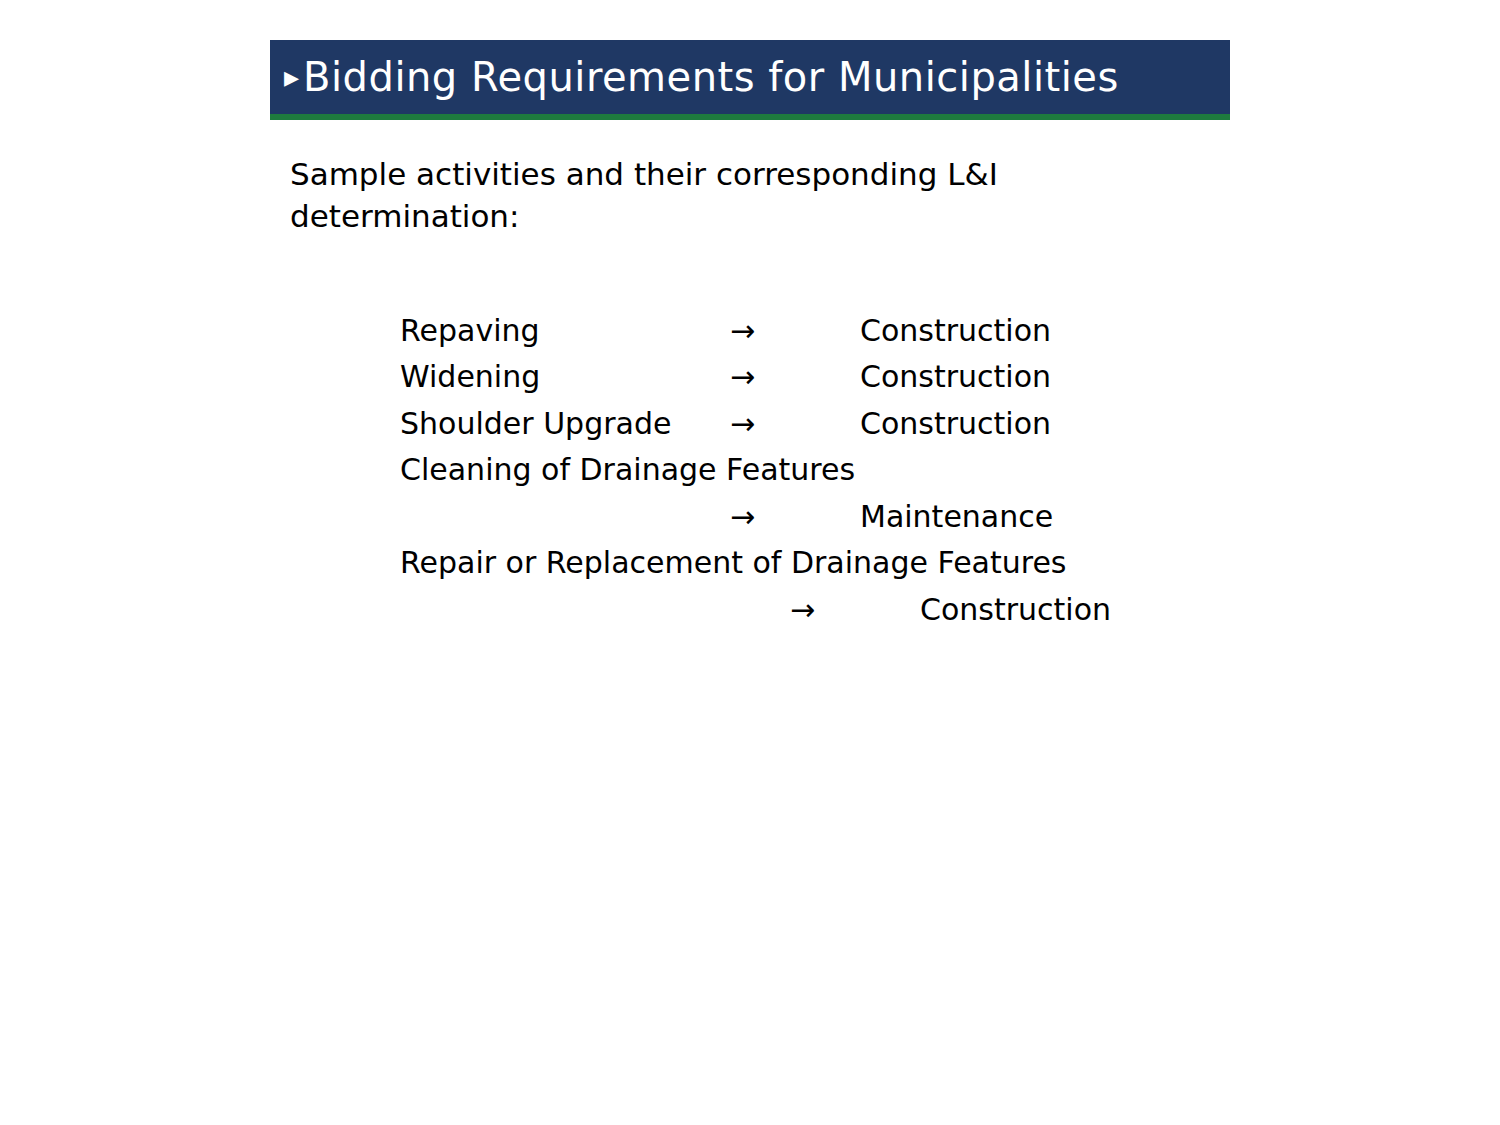▸
Bidding Requirements for Municipalities
Sample activities and their corresponding L&I determination:
Repaving → Construction
Widening → Construction
Shoulder Upgrade → Construction
Cleaning of Drainage Features
→ Maintenance
Repair or Replacement of Drainage Features
→ Construction